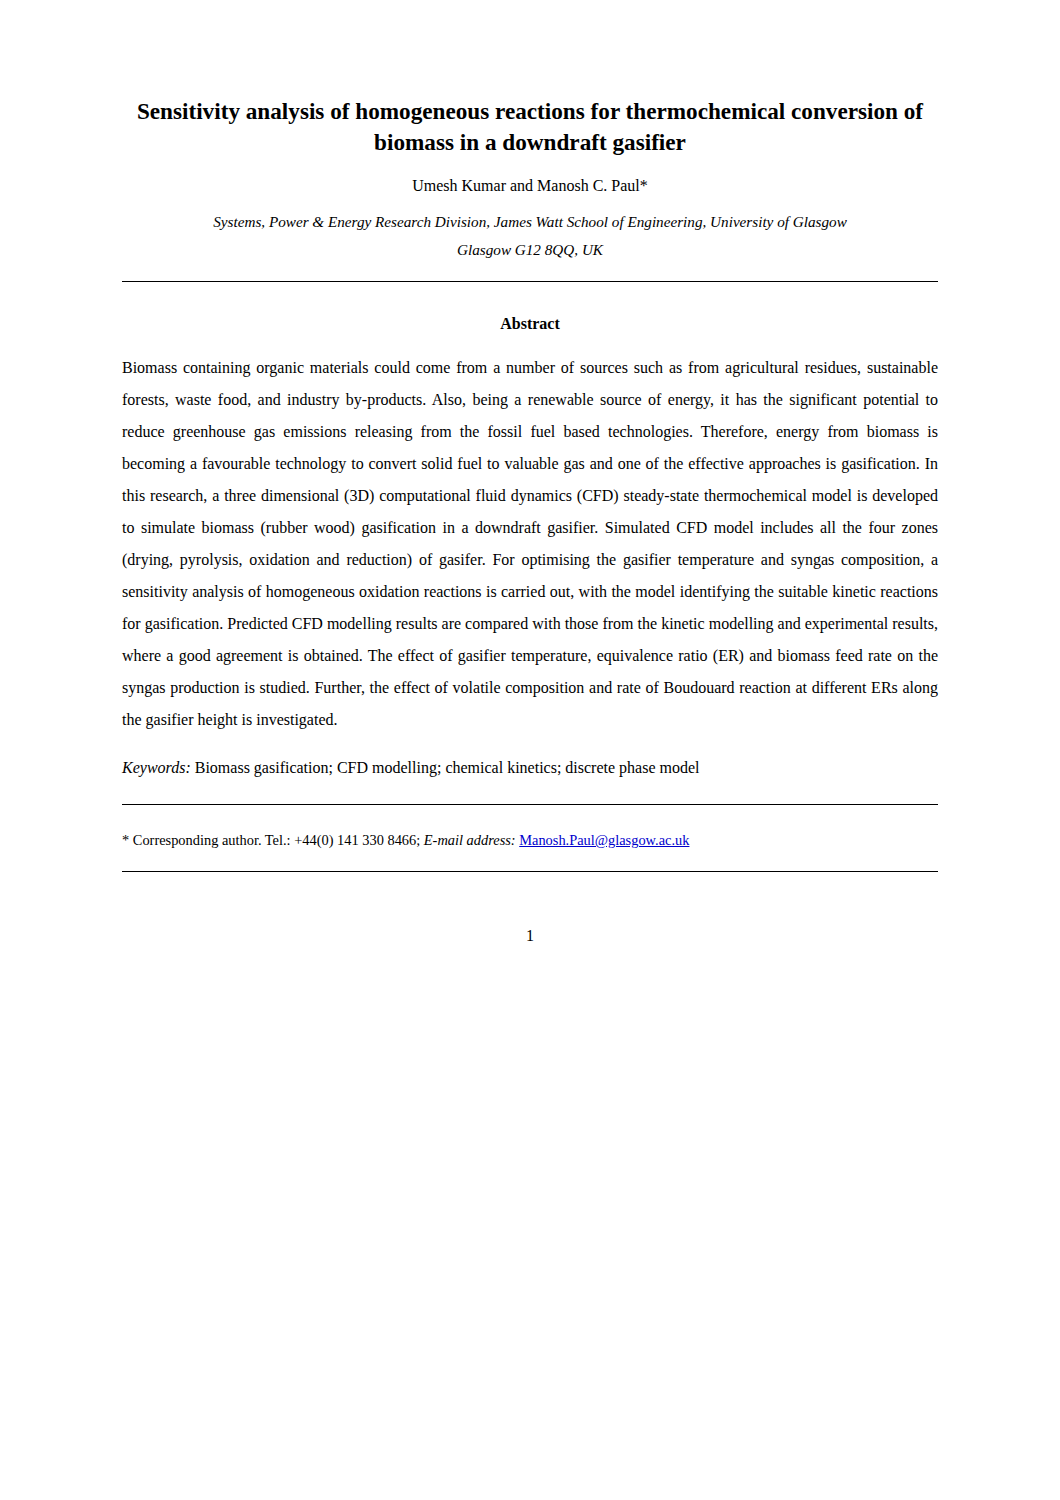Sensitivity analysis of homogeneous reactions for thermochemical conversion of biomass in a downdraft gasifier
Umesh Kumar and Manosh C. Paul*
Systems, Power & Energy Research Division, James Watt School of Engineering, University of Glasgow
Glasgow G12 8QQ, UK
Abstract
Biomass containing organic materials could come from a number of sources such as from agricultural residues, sustainable forests, waste food, and industry by-products. Also, being a renewable source of energy, it has the significant potential to reduce greenhouse gas emissions releasing from the fossil fuel based technologies. Therefore, energy from biomass is becoming a favourable technology to convert solid fuel to valuable gas and one of the effective approaches is gasification. In this research, a three dimensional (3D) computational fluid dynamics (CFD) steady-state thermochemical model is developed to simulate biomass (rubber wood) gasification in a downdraft gasifier. Simulated CFD model includes all the four zones (drying, pyrolysis, oxidation and reduction) of gasifer. For optimising the gasifier temperature and syngas composition, a sensitivity analysis of homogeneous oxidation reactions is carried out, with the model identifying the suitable kinetic reactions for gasification. Predicted CFD modelling results are compared with those from the kinetic modelling and experimental results, where a good agreement is obtained. The effect of gasifier temperature, equivalence ratio (ER) and biomass feed rate on the syngas production is studied. Further, the effect of volatile composition and rate of Boudouard reaction at different ERs along the gasifier height is investigated.
Keywords: Biomass gasification; CFD modelling; chemical kinetics; discrete phase model
* Corresponding author. Tel.: +44(0) 141 330 8466; E-mail address: Manosh.Paul@glasgow.ac.uk
1